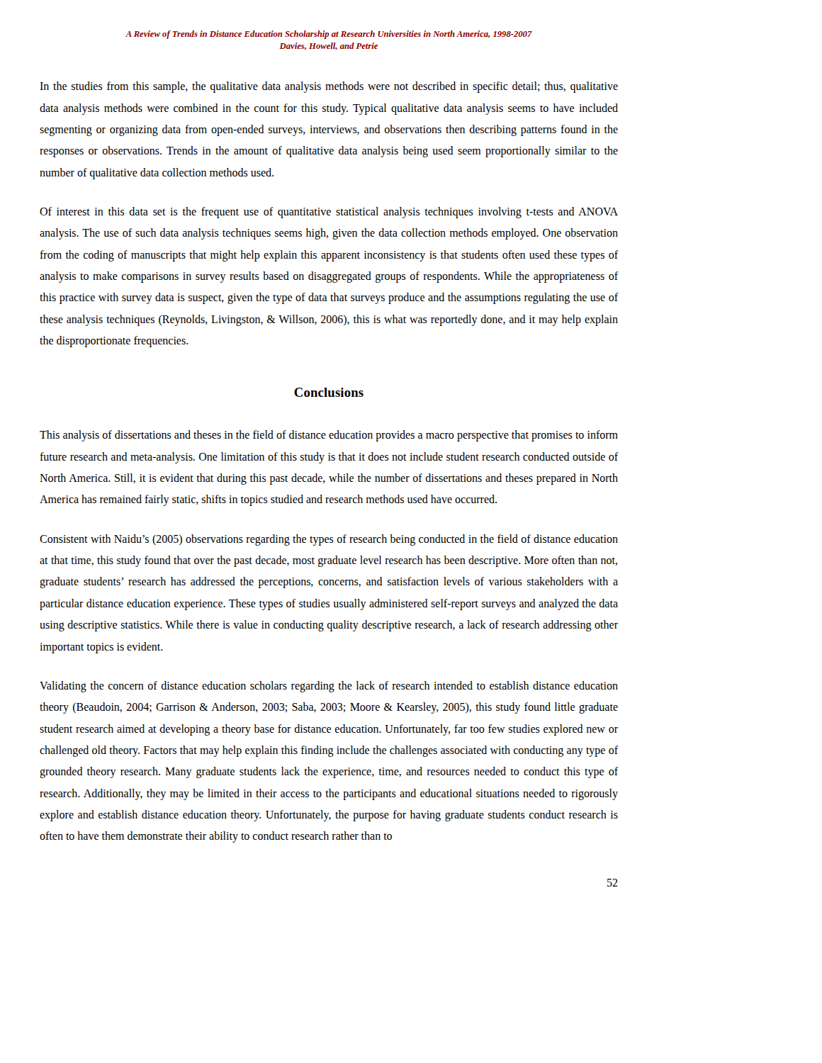A Review of Trends in Distance Education Scholarship at Research Universities in North America, 1998-2007 Davies, Howell, and Petrie
In the studies from this sample, the qualitative data analysis methods were not described in specific detail; thus, qualitative data analysis methods were combined in the count for this study. Typical qualitative data analysis seems to have included segmenting or organizing data from open-ended surveys, interviews, and observations then describing patterns found in the responses or observations. Trends in the amount of qualitative data analysis being used seem proportionally similar to the number of qualitative data collection methods used.
Of interest in this data set is the frequent use of quantitative statistical analysis techniques involving t-tests and ANOVA analysis. The use of such data analysis techniques seems high, given the data collection methods employed. One observation from the coding of manuscripts that might help explain this apparent inconsistency is that students often used these types of analysis to make comparisons in survey results based on disaggregated groups of respondents. While the appropriateness of this practice with survey data is suspect, given the type of data that surveys produce and the assumptions regulating the use of these analysis techniques (Reynolds, Livingston, & Willson, 2006), this is what was reportedly done, and it may help explain the disproportionate frequencies.
Conclusions
This analysis of dissertations and theses in the field of distance education provides a macro perspective that promises to inform future research and meta-analysis. One limitation of this study is that it does not include student research conducted outside of North America. Still, it is evident that during this past decade, while the number of dissertations and theses prepared in North America has remained fairly static, shifts in topics studied and research methods used have occurred.
Consistent with Naidu’s (2005) observations regarding the types of research being conducted in the field of distance education at that time, this study found that over the past decade, most graduate level research has been descriptive. More often than not, graduate students’ research has addressed the perceptions, concerns, and satisfaction levels of various stakeholders with a particular distance education experience. These types of studies usually administered self-report surveys and analyzed the data using descriptive statistics. While there is value in conducting quality descriptive research, a lack of research addressing other important topics is evident.
Validating the concern of distance education scholars regarding the lack of research intended to establish distance education theory (Beaudoin, 2004; Garrison & Anderson, 2003; Saba, 2003; Moore & Kearsley, 2005), this study found little graduate student research aimed at developing a theory base for distance education. Unfortunately, far too few studies explored new or challenged old theory. Factors that may help explain this finding include the challenges associated with conducting any type of grounded theory research. Many graduate students lack the experience, time, and resources needed to conduct this type of research. Additionally, they may be limited in their access to the participants and educational situations needed to rigorously explore and establish distance education theory. Unfortunately, the purpose for having graduate students conduct research is often to have them demonstrate their ability to conduct research rather than to
52